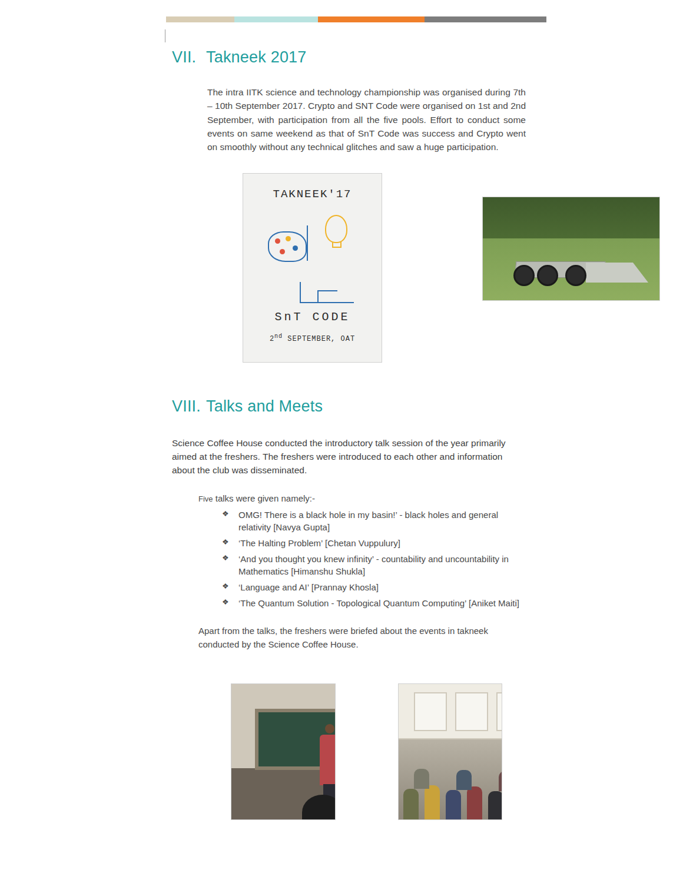VII. Takneek 2017
The intra IITK science and technology championship was organised during 7th – 10th September 2017. Crypto and SNT Code were organised on 1st and 2nd September, with participation from all the five pools. Effort to conduct some events on same weekend as that of SnT Code was success and Crypto went on smoothly without any technical glitches and saw a huge participation.
TAKNEEK'17
SnT CODE
2nd SEPTEMBER, OAT
VIII. Talks and Meets
Science Coffee House conducted the introductory talk session of the year primarily aimed at the freshers. The freshers were introduced to each other and information about the club was disseminated.
Five talks were given namely:-
OMG! There is a black hole in my basin!’ - black holes and general relativity [Navya Gupta]
‘The Halting Problem’ [Chetan Vuppulury]
‘And you thought you knew infinity’ - countability and uncountability in Mathematics [Himanshu Shukla]
‘Language and AI’ [Prannay Khosla]
‘The Quantum Solution - Topological Quantum Computing’ [Aniket Maiti]
Apart from the talks, the freshers were briefed about the events in takneek conducted by the Science Coffee House.